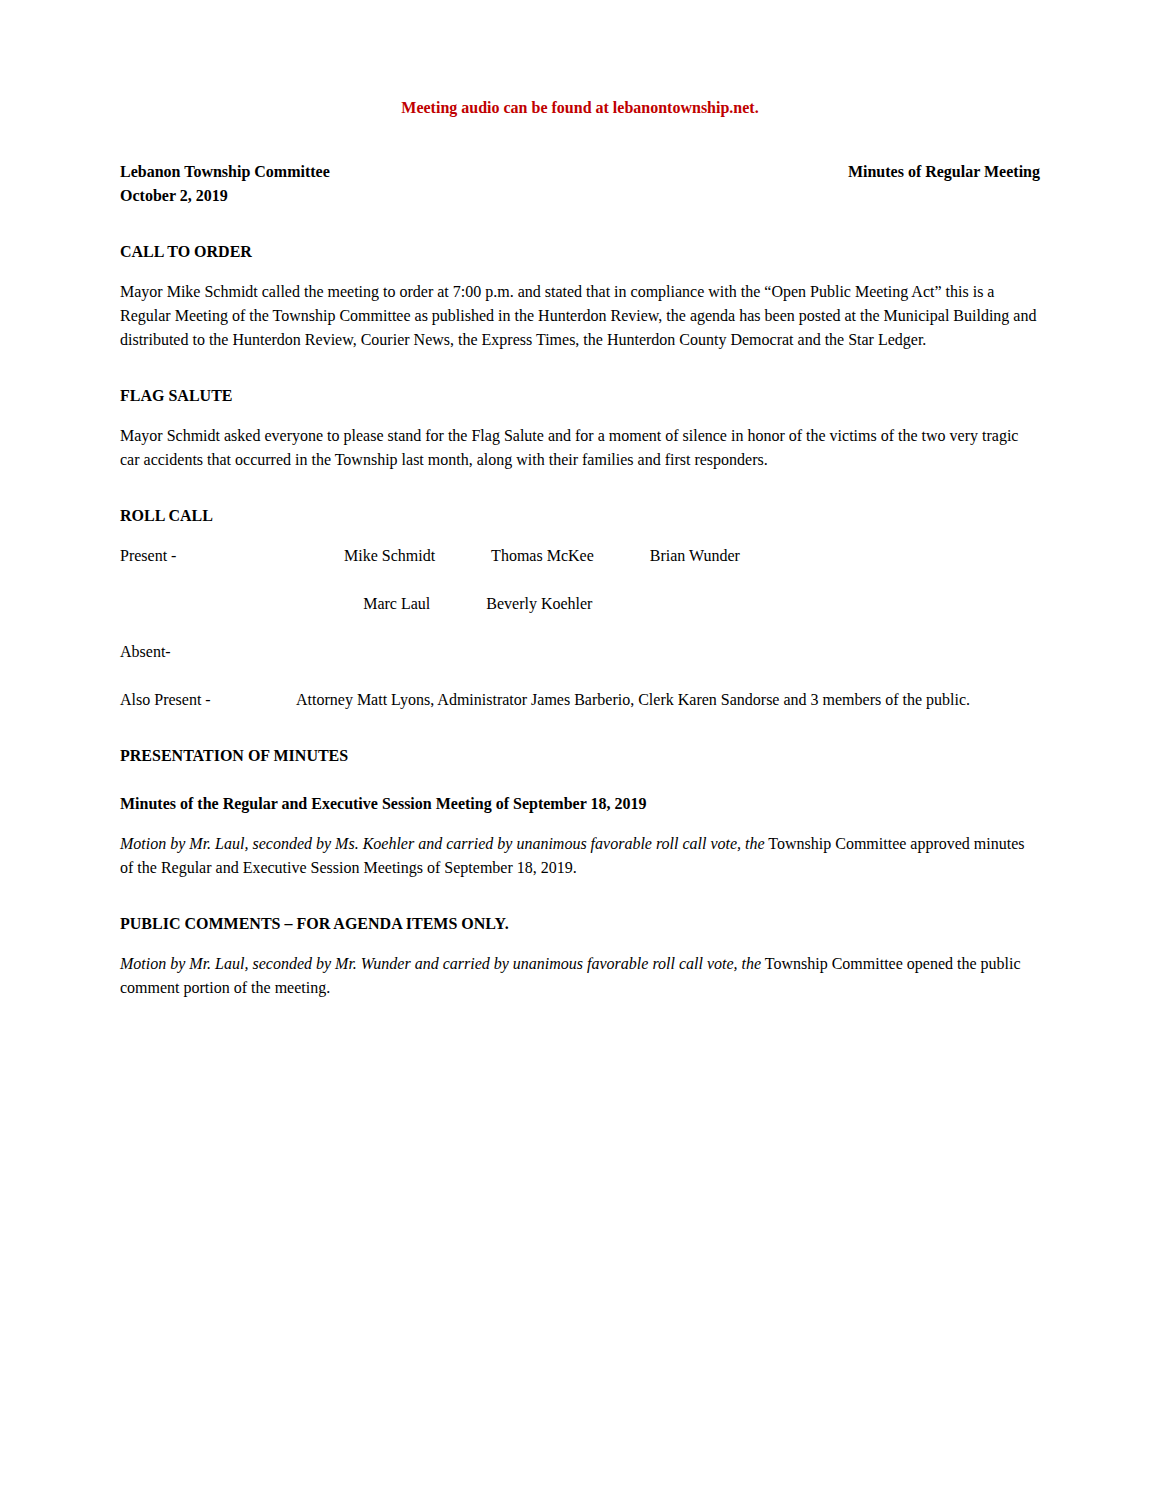Meeting audio can be found at lebanontownship.net.
Lebanon Township Committee
October 2, 2019
Minutes of Regular Meeting
Call to Order
Mayor Mike Schmidt called the meeting to order at 7:00 p.m. and stated that in compliance with the “Open Public Meeting Act” this is a Regular Meeting of the Township Committee as published in the Hunterdon Review, the agenda has been posted at the Municipal Building and distributed to the Hunterdon Review, Courier News, the Express Times, the Hunterdon County Democrat and the Star Ledger.
Flag Salute
Mayor Schmidt asked everyone to please stand for the Flag Salute and for a moment of silence in honor of the victims of the two very tragic car accidents that occurred in the Township last month, along with their families and first responders.
Roll Call
Present -
Mike Schmidt Thomas McKee Brian Wunder
Marc Laul Beverly Koehler
Absent-
Also Present -
Attorney Matt Lyons, Administrator James Barberio, Clerk Karen Sandorse and 3 members of the public.
Presentation of Minutes
Minutes of the Regular and Executive Session Meeting of September 18, 2019
Motion by Mr. Laul, seconded by Ms. Koehler and carried by unanimous favorable roll call vote, the Township Committee approved minutes of the Regular and Executive Session Meetings of September 18, 2019.
Public Comments – for agenda items only.
Motion by Mr. Laul, seconded by Mr. Wunder and carried by unanimous favorable roll call vote, the Township Committee opened the public comment portion of the meeting.